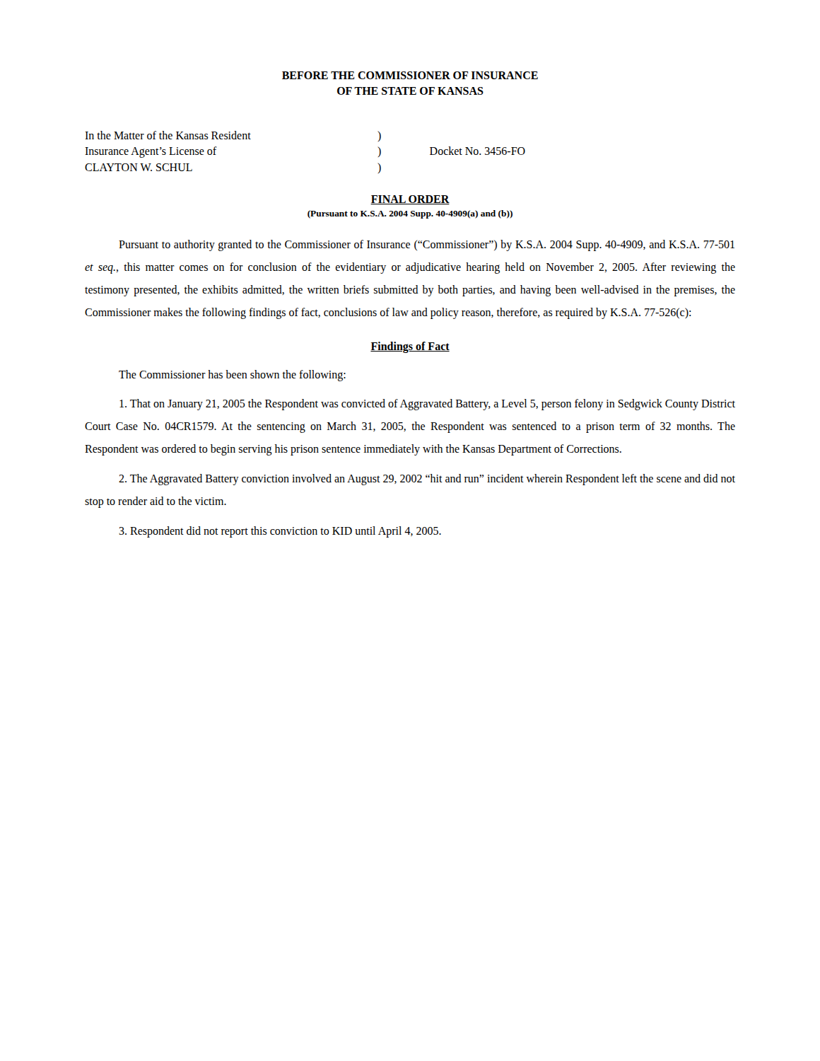BEFORE THE COMMISSIONER OF INSURANCE
OF THE STATE OF KANSAS
| In the Matter of the Kansas Resident | ) | |
| Insurance Agent’s License of | ) | Docket No. 3456-FO |
| CLAYTON W. SCHUL | ) | |
FINAL ORDER
(Pursuant to K.S.A. 2004 Supp. 40-4909(a) and (b))
Pursuant to authority granted to the Commissioner of Insurance (“Commissioner”) by K.S.A. 2004 Supp. 40-4909, and K.S.A. 77-501 et seq., this matter comes on for conclusion of the evidentiary or adjudicative hearing held on November 2, 2005. After reviewing the testimony presented, the exhibits admitted, the written briefs submitted by both parties, and having been well-advised in the premises, the Commissioner makes the following findings of fact, conclusions of law and policy reason, therefore, as required by K.S.A. 77-526(c):
Findings of Fact
The Commissioner has been shown the following:
1. That on January 21, 2005 the Respondent was convicted of Aggravated Battery, a Level 5, person felony in Sedgwick County District Court Case No. 04CR1579. At the sentencing on March 31, 2005, the Respondent was sentenced to a prison term of 32 months. The Respondent was ordered to begin serving his prison sentence immediately with the Kansas Department of Corrections.
2. The Aggravated Battery conviction involved an August 29, 2002 “hit and run” incident wherein Respondent left the scene and did not stop to render aid to the victim.
3. Respondent did not report this conviction to KID until April 4, 2005.